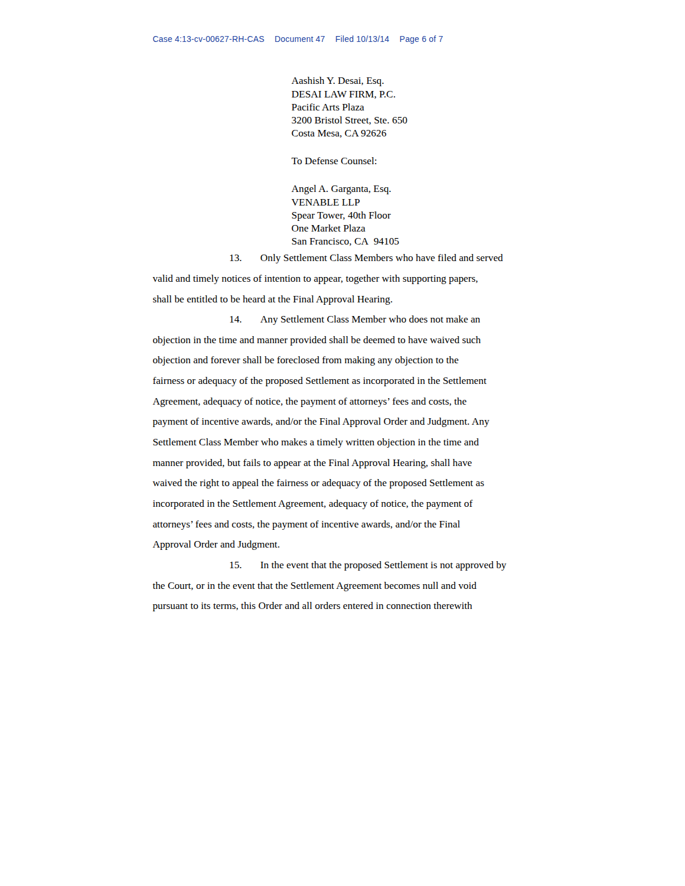Case 4:13-cv-00627-RH-CAS Document 47 Filed 10/13/14 Page 6 of 7
Aashish Y. Desai, Esq.
DESAI LAW FIRM, P.C.
Pacific Arts Plaza
3200 Bristol Street, Ste. 650
Costa Mesa, CA 92626
To Defense Counsel:
Angel A. Garganta, Esq.
VENABLE LLP
Spear Tower, 40th Floor
One Market Plaza
San Francisco, CA 94105
13. Only Settlement Class Members who have filed and served
valid and timely notices of intention to appear, together with supporting papers,
shall be entitled to be heard at the Final Approval Hearing.
14. Any Settlement Class Member who does not make an
objection in the time and manner provided shall be deemed to have waived such
objection and forever shall be foreclosed from making any objection to the
fairness or adequacy of the proposed Settlement as incorporated in the Settlement
Agreement, adequacy of notice, the payment of attorneys’ fees and costs, the
payment of incentive awards, and/or the Final Approval Order and Judgment. Any
Settlement Class Member who makes a timely written objection in the time and
manner provided, but fails to appear at the Final Approval Hearing, shall have
waived the right to appeal the fairness or adequacy of the proposed Settlement as
incorporated in the Settlement Agreement, adequacy of notice, the payment of
attorneys’ fees and costs, the payment of incentive awards, and/or the Final
Approval Order and Judgment.
15. In the event that the proposed Settlement is not approved by
the Court, or in the event that the Settlement Agreement becomes null and void
pursuant to its terms, this Order and all orders entered in connection therewith